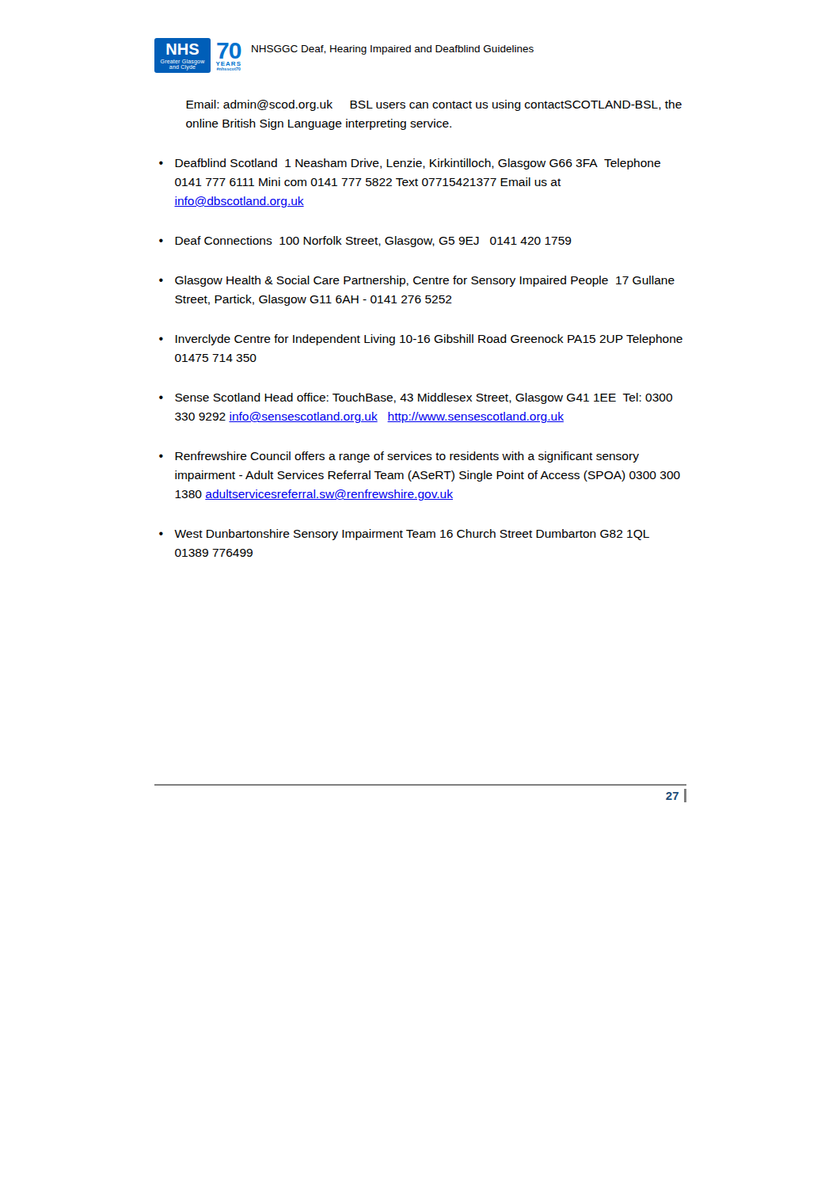NHSGreater Glasgow
and Clyde
70
YEARS
#nhsscot70
NHSGGC Deaf, Hearing Impaired and Deafblind Guidelines
Email: admin@scod.org.uk BSL users can contact us using contactSCOTLAND-BSL, the online British Sign Language interpreting service.
Deafblind Scotland 1 Neasham Drive, Lenzie, Kirkintilloch, Glasgow G66 3FA Telephone 0141 777 6111 Mini com 0141 777 5822 Text 07715421377 Email us at info@dbscotland.org.uk
Deaf Connections 100 Norfolk Street, Glasgow, G5 9EJ 0141 420 1759
Glasgow Health & Social Care Partnership, Centre for Sensory Impaired People 17 Gullane Street, Partick, Glasgow G11 6AH - 0141 276 5252
Inverclyde Centre for Independent Living 10-16 Gibshill Road Greenock PA15 2UP Telephone 01475 714 350
Sense Scotland Head office: TouchBase, 43 Middlesex Street, Glasgow G41 1EE Tel: 0300 330 9292 info@sensescotland.org.uk http://www.sensescotland.org.uk
Renfrewshire Council offers a range of services to residents with a significant sensory impairment - Adult Services Referral Team (ASeRT) Single Point of Access (SPOA) 0300 300 1380 adultservicesreferral.sw@renfrewshire.gov.uk
West Dunbartonshire Sensory Impairment Team 16 Church Street Dumbarton G82 1QL 01389 776499
27